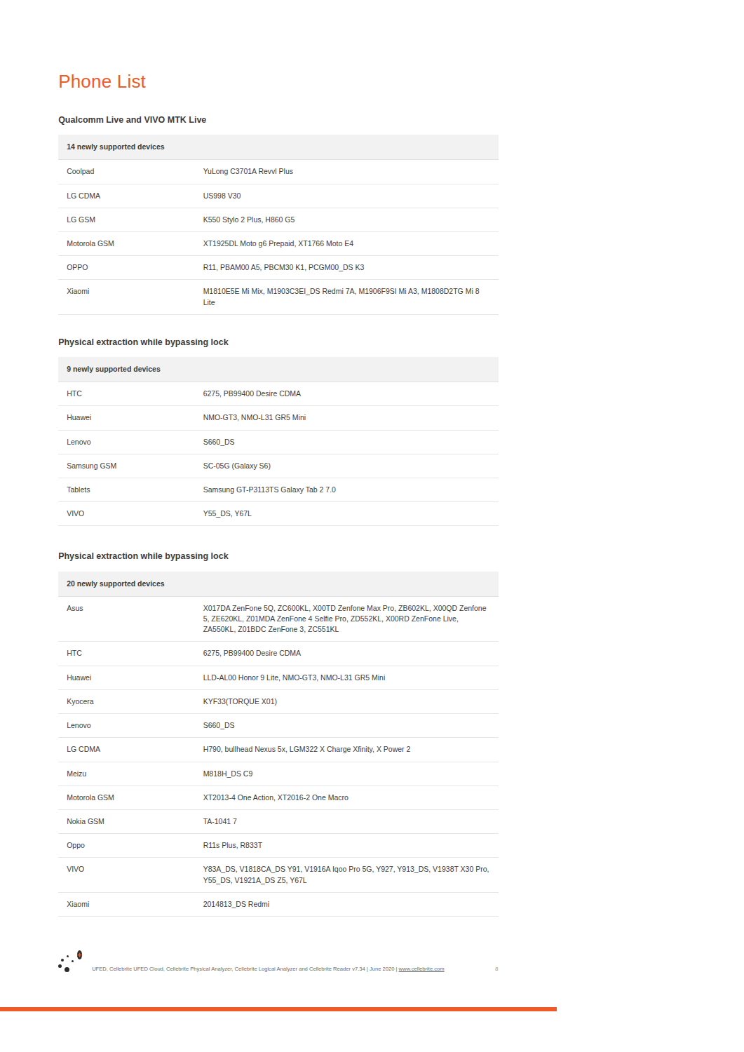Phone List
Qualcomm Live and VIVO MTK Live
| 14 newly supported devices |
| --- |
| Coolpad | YuLong C3701A Revvl Plus |
| LG CDMA | US998 V30 |
| LG GSM | K550 Stylo 2 Plus, H860 G5 |
| Motorola GSM | XT1925DL Moto g6 Prepaid, XT1766 Moto E4 |
| OPPO | R11, PBAM00 A5, PBCM30 K1, PCGM00_DS K3 |
| Xiaomi | M1810E5E Mi Mix, M1903C3EI_DS Redmi 7A, M1906F9SI Mi A3, M1808D2TG Mi 8 Lite |
Physical extraction while bypassing lock
| 9 newly supported devices |
| --- |
| HTC | 6275, PB99400 Desire CDMA |
| Huawei | NMO-GT3, NMO-L31 GR5 Mini |
| Lenovo | S660_DS |
| Samsung GSM | SC-05G (Galaxy S6) |
| Tablets | Samsung GT-P3113TS Galaxy Tab 2 7.0 |
| VIVO | Y55_DS, Y67L |
Physical extraction while bypassing lock
| 20 newly supported devices |
| --- |
| Asus | X017DA ZenFone 5Q, ZC600KL, X00TD Zenfone Max Pro, ZB602KL, X00QD Zenfone 5, ZE620KL, Z01MDA ZenFone 4 Selfie Pro, ZD552KL, X00RD ZenFone Live, ZA550KL, Z01BDC ZenFone 3, ZC551KL |
| HTC | 6275, PB99400 Desire CDMA |
| Huawei | LLD-AL00 Honor 9 Lite, NMO-GT3, NMO-L31 GR5 Mini |
| Kyocera | KYF33(TORQUE X01) |
| Lenovo | S660_DS |
| LG CDMA | H790, bullhead Nexus 5x, LGM322 X Charge Xfinity, X Power 2 |
| Meizu | M818H_DS C9 |
| Motorola GSM | XT2013-4 One Action, XT2016-2 One Macro |
| Nokia GSM | TA-1041 7 |
| Oppo | R11s Plus, R833T |
| VIVO | Y83A_DS, V1818CA_DS Y91, V1916A Iqoo Pro 5G, Y927, Y913_DS, V1938T X30 Pro, Y55_DS, V1921A_DS Z5, Y67L |
| Xiaomi | 2014813_DS Redmi |
+
UFED, Cellebrite UFED Cloud, Cellebrite Physical Analyzer, Cellebrite Logical Analyzer and Cellebrite Reader v7.34 | June 2020 | www.cellebrite.com
8